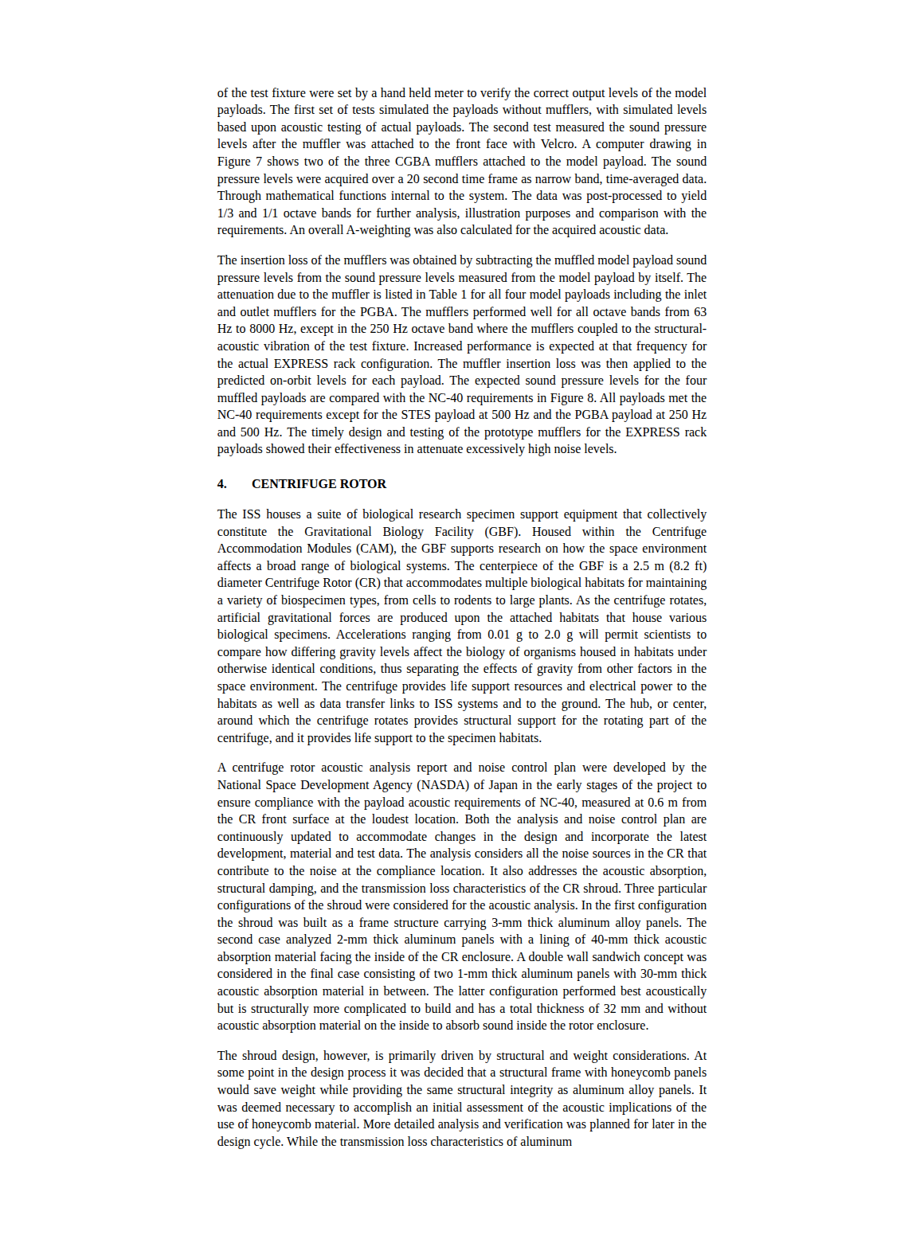of the test fixture were set by a hand held meter to verify the correct output levels of the model payloads. The first set of tests simulated the payloads without mufflers, with simulated levels based upon acoustic testing of actual payloads. The second test measured the sound pressure levels after the muffler was attached to the front face with Velcro. A computer drawing in Figure 7 shows two of the three CGBA mufflers attached to the model payload. The sound pressure levels were acquired over a 20 second time frame as narrow band, time-averaged data. Through mathematical functions internal to the system. The data was post-processed to yield 1/3 and 1/1 octave bands for further analysis, illustration purposes and comparison with the requirements. An overall A-weighting was also calculated for the acquired acoustic data.
The insertion loss of the mufflers was obtained by subtracting the muffled model payload sound pressure levels from the sound pressure levels measured from the model payload by itself. The attenuation due to the muffler is listed in Table 1 for all four model payloads including the inlet and outlet mufflers for the PGBA. The mufflers performed well for all octave bands from 63 Hz to 8000 Hz, except in the 250 Hz octave band where the mufflers coupled to the structural-acoustic vibration of the test fixture. Increased performance is expected at that frequency for the actual EXPRESS rack configuration. The muffler insertion loss was then applied to the predicted on-orbit levels for each payload. The expected sound pressure levels for the four muffled payloads are compared with the NC-40 requirements in Figure 8. All payloads met the NC-40 requirements except for the STES payload at 500 Hz and the PGBA payload at 250 Hz and 500 Hz. The timely design and testing of the prototype mufflers for the EXPRESS rack payloads showed their effectiveness in attenuate excessively high noise levels.
4. CENTRIFUGE ROTOR
The ISS houses a suite of biological research specimen support equipment that collectively constitute the Gravitational Biology Facility (GBF). Housed within the Centrifuge Accommodation Modules (CAM), the GBF supports research on how the space environment affects a broad range of biological systems. The centerpiece of the GBF is a 2.5 m (8.2 ft) diameter Centrifuge Rotor (CR) that accommodates multiple biological habitats for maintaining a variety of biospecimen types, from cells to rodents to large plants. As the centrifuge rotates, artificial gravitational forces are produced upon the attached habitats that house various biological specimens. Accelerations ranging from 0.01 g to 2.0 g will permit scientists to compare how differing gravity levels affect the biology of organisms housed in habitats under otherwise identical conditions, thus separating the effects of gravity from other factors in the space environment. The centrifuge provides life support resources and electrical power to the habitats as well as data transfer links to ISS systems and to the ground. The hub, or center, around which the centrifuge rotates provides structural support for the rotating part of the centrifuge, and it provides life support to the specimen habitats.
A centrifuge rotor acoustic analysis report and noise control plan were developed by the National Space Development Agency (NASDA) of Japan in the early stages of the project to ensure compliance with the payload acoustic requirements of NC-40, measured at 0.6 m from the CR front surface at the loudest location. Both the analysis and noise control plan are continuously updated to accommodate changes in the design and incorporate the latest development, material and test data. The analysis considers all the noise sources in the CR that contribute to the noise at the compliance location. It also addresses the acoustic absorption, structural damping, and the transmission loss characteristics of the CR shroud. Three particular configurations of the shroud were considered for the acoustic analysis. In the first configuration the shroud was built as a frame structure carrying 3-mm thick aluminum alloy panels. The second case analyzed 2-mm thick aluminum panels with a lining of 40-mm thick acoustic absorption material facing the inside of the CR enclosure. A double wall sandwich concept was considered in the final case consisting of two 1-mm thick aluminum panels with 30-mm thick acoustic absorption material in between. The latter configuration performed best acoustically but is structurally more complicated to build and has a total thickness of 32 mm and without acoustic absorption material on the inside to absorb sound inside the rotor enclosure.
The shroud design, however, is primarily driven by structural and weight considerations. At some point in the design process it was decided that a structural frame with honeycomb panels would save weight while providing the same structural integrity as aluminum alloy panels. It was deemed necessary to accomplish an initial assessment of the acoustic implications of the use of honeycomb material. More detailed analysis and verification was planned for later in the design cycle. While the transmission loss characteristics of aluminum